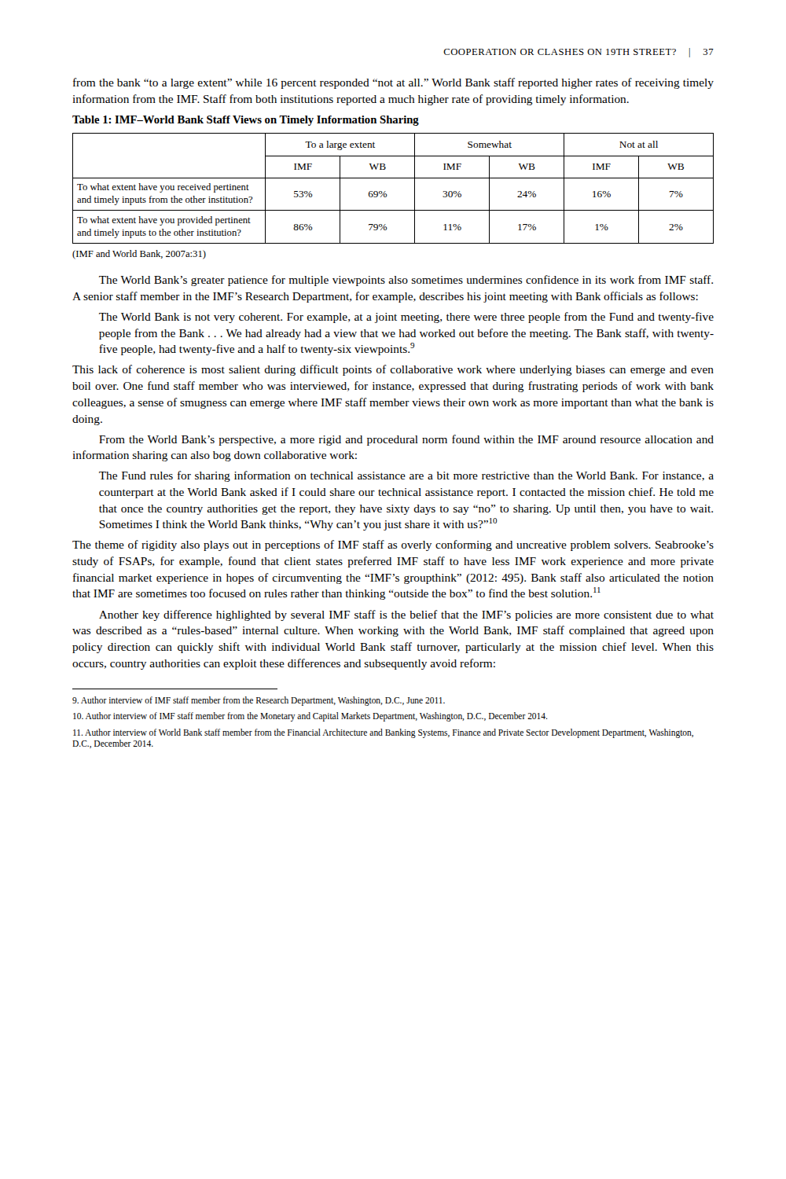COOPERATION OR CLASHES ON 19TH STREET? | 37
from the bank “to a large extent” while 16 percent responded “not at all.” World Bank staff reported higher rates of receiving timely information from the IMF. Staff from both institutions reported a much higher rate of providing timely information.
Table 1: IMF–World Bank Staff Views on Timely Information Sharing
| | To a large extent | Somewhat | Not at all |
| --- | --- | --- | --- |
| IMF | WB | IMF | WB | IMF | WB |
| To what extent have you received pertinent and timely inputs from the other institution? | 53% | 69% | 30% | 24% | 16% | 7% |
| To what extent have you provided pertinent and timely inputs to the other institution? | 86% | 79% | 11% | 17% | 1% | 2% |
(IMF and World Bank, 2007a:31)
The World Bank’s greater patience for multiple viewpoints also sometimes undermines confidence in its work from IMF staff. A senior staff member in the IMF’s Research Department, for example, describes his joint meeting with Bank officials as follows:
The World Bank is not very coherent. For example, at a joint meeting, there were three people from the Fund and twenty-five people from the Bank . . . We had already had a view that we had worked out before the meeting. The Bank staff, with twenty-five people, had twenty-five and a half to twenty-six viewpoints.9
This lack of coherence is most salient during difficult points of collaborative work where underlying biases can emerge and even boil over. One fund staff member who was interviewed, for instance, expressed that during frustrating periods of work with bank colleagues, a sense of smugness can emerge where IMF staff member views their own work as more important than what the bank is doing.
From the World Bank’s perspective, a more rigid and procedural norm found within the IMF around resource allocation and information sharing can also bog down collaborative work:
The Fund rules for sharing information on technical assistance are a bit more restrictive than the World Bank. For instance, a counterpart at the World Bank asked if I could share our technical assistance report. I contacted the mission chief. He told me that once the country authorities get the report, they have sixty days to say “no” to sharing. Up until then, you have to wait. Sometimes I think the World Bank thinks, “Why can’t you just share it with us?”10
The theme of rigidity also plays out in perceptions of IMF staff as overly conforming and uncreative problem solvers. Seabrooke’s study of FSAPs, for example, found that client states preferred IMF staff to have less IMF work experience and more private financial market experience in hopes of circumventing the “IMF’s groupthink” (2012: 495). Bank staff also articulated the notion that IMF are sometimes too focused on rules rather than thinking “outside the box” to find the best solution.11
Another key difference highlighted by several IMF staff is the belief that the IMF’s policies are more consistent due to what was described as a “rules-based” internal culture. When working with the World Bank, IMF staff complained that agreed upon policy direction can quickly shift with individual World Bank staff turnover, particularly at the mission chief level. When this occurs, country authorities can exploit these differences and subsequently avoid reform:
9. Author interview of IMF staff member from the Research Department, Washington, D.C., June 2011.
10. Author interview of IMF staff member from the Monetary and Capital Markets Department, Washington, D.C., December 2014.
11. Author interview of World Bank staff member from the Financial Architecture and Banking Systems, Finance and Private Sector Development Department, Washington, D.C., December 2014.